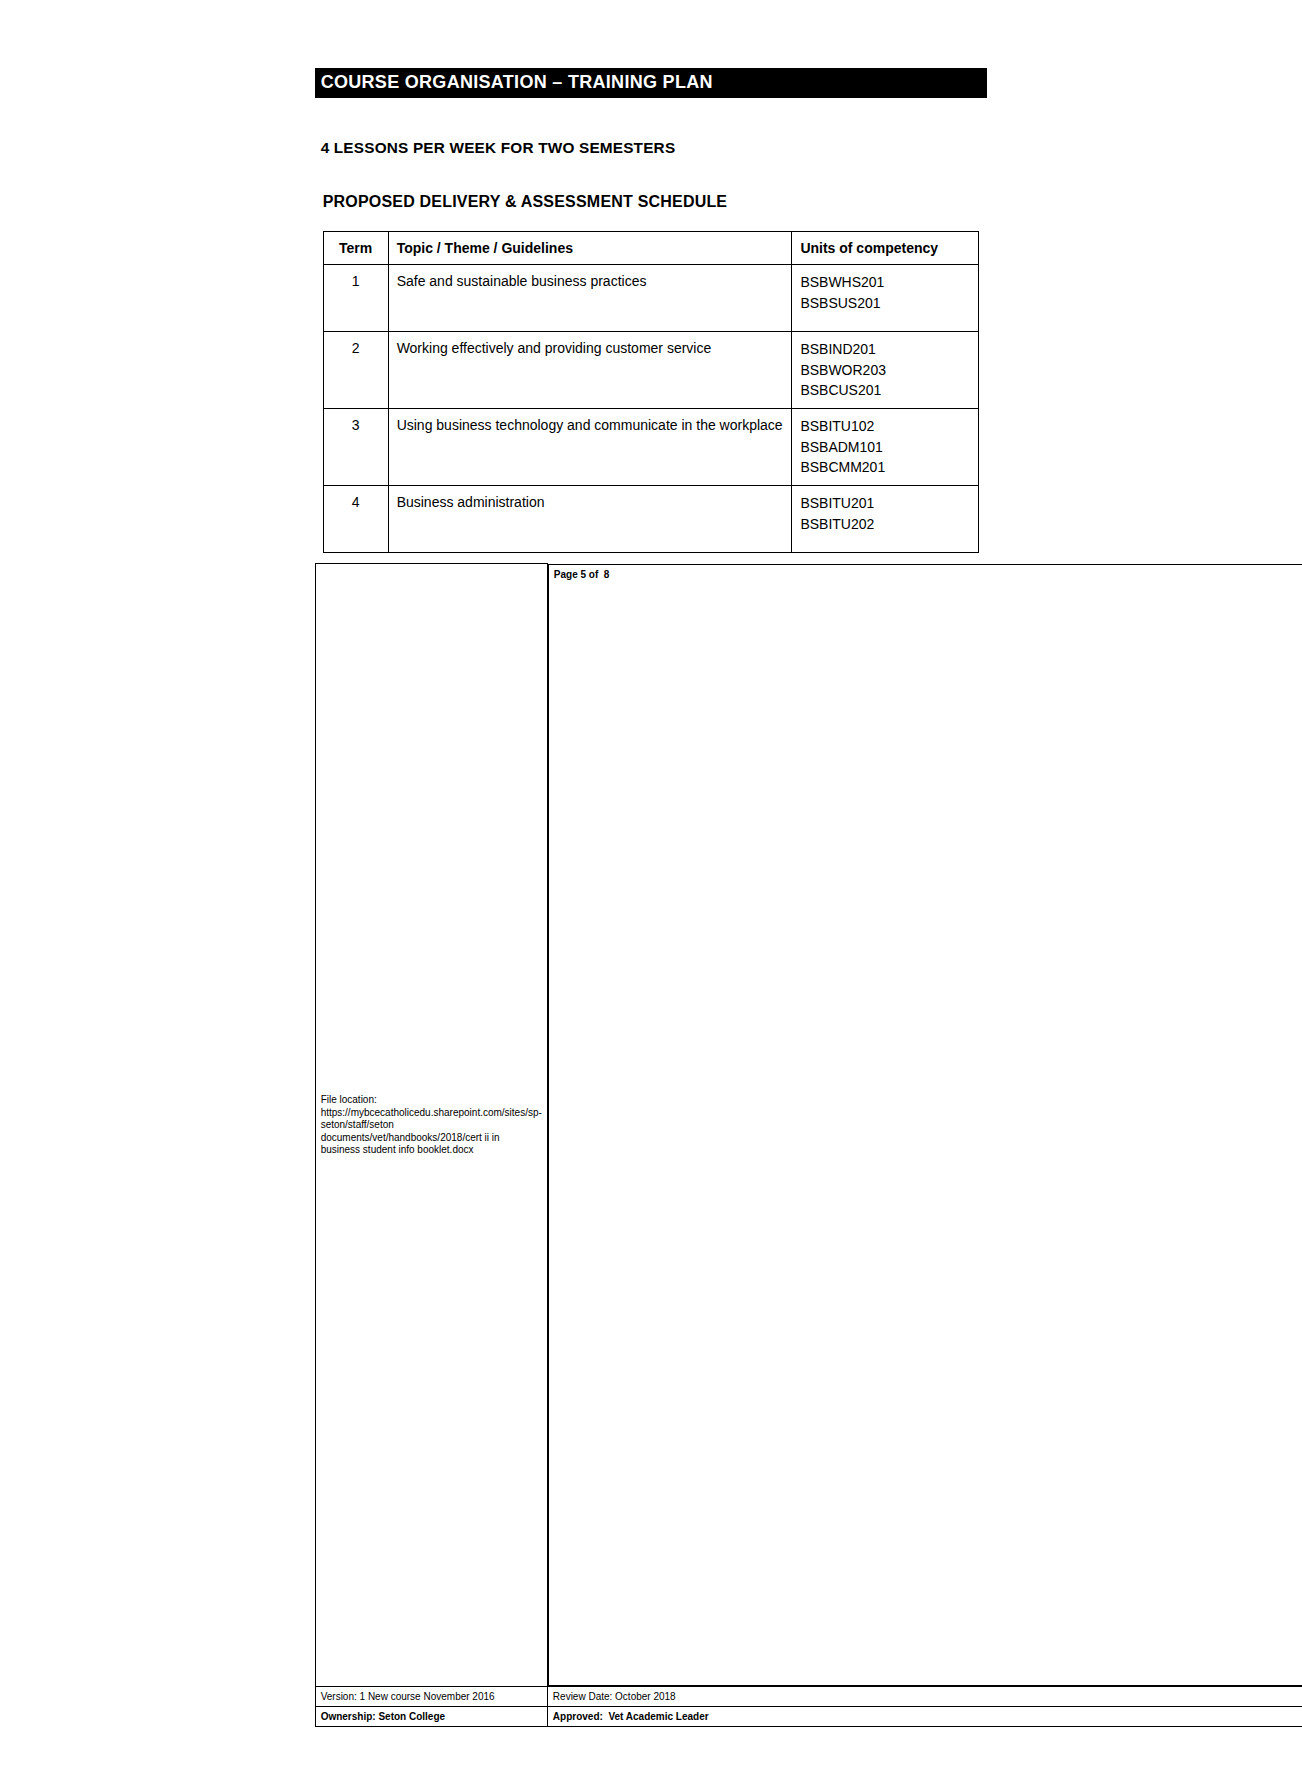COURSE ORGANISATION – TRAINING PLAN
4 LESSONS PER WEEK FOR TWO SEMESTERS
PROPOSED DELIVERY & ASSESSMENT SCHEDULE
| Term | Topic / Theme / Guidelines | Units of competency |
| --- | --- | --- |
| 1 | Safe and sustainable business practices | BSBWHS201 BSBSUS201 |
| 2 | Working effectively and providing customer service | BSBIND201 BSBWOR203 BSBCUS201 |
| 3 | Using business technology and communicate in the workplace | BSBITU102 BSBADM101 BSBCMM201 |
| 4 | Business administration | BSBITU201 BSBITU202 |
| File location: https://mybcecatholicedu.sharepoint.com/sites/sp-seton/staff/seton documents/vet/handbooks/2018/cert ii in business student info booklet.docx | Page 5 of 8 |
| Version: 1 New course November 2016 | Review Date: October 2018 |
| Ownership: Seton College | Approved: Vet Academic Leader |